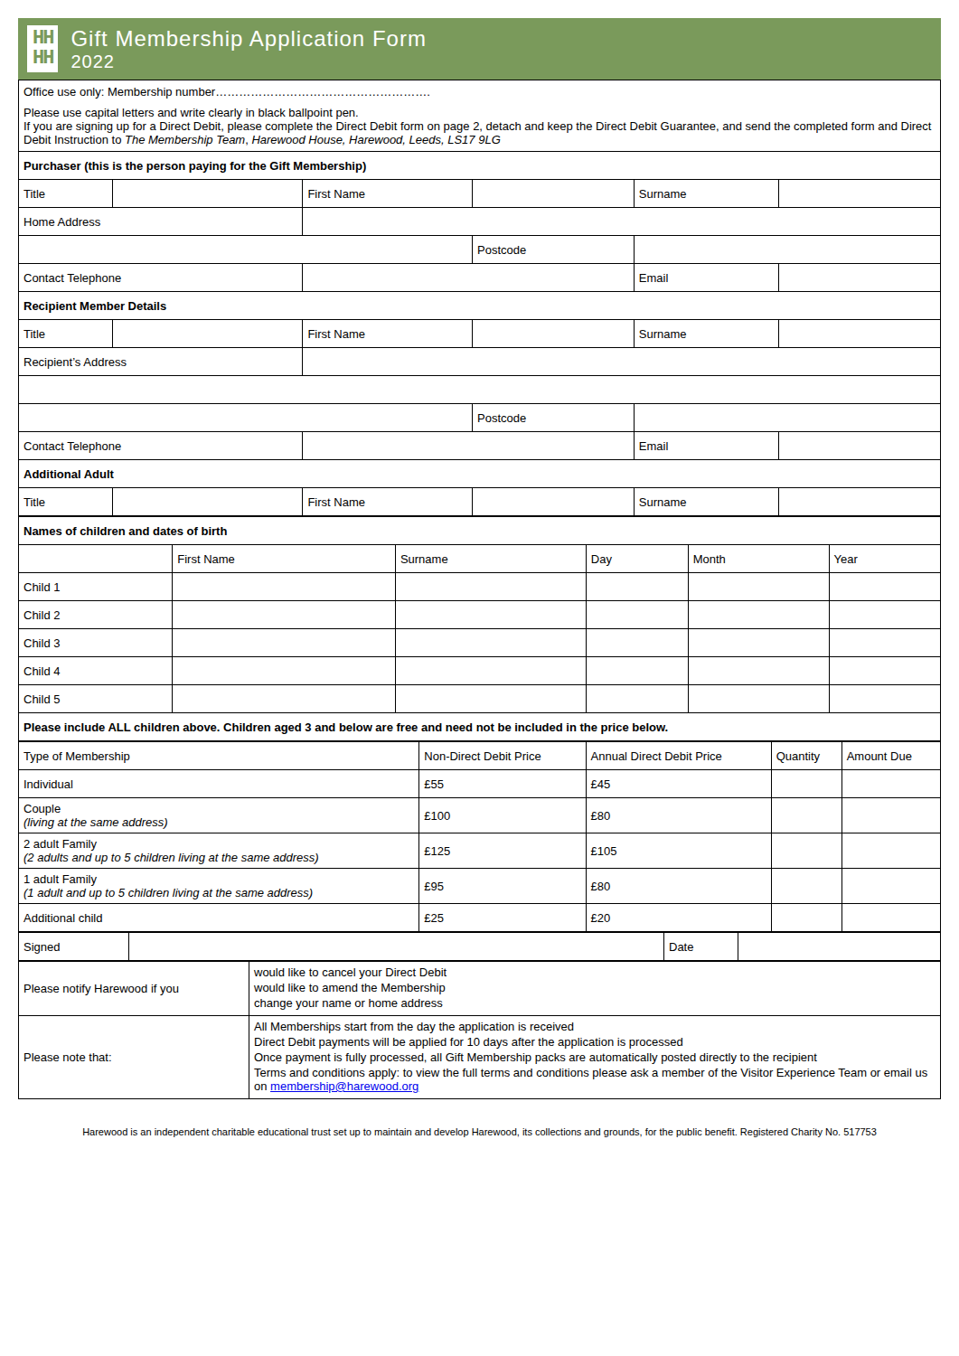HH
HH
Gift Membership Application Form
2022
Office use only: Membership number……………………………………………….
Please use capital letters and write clearly in black ballpoint pen.
If you are signing up for a Direct Debit, please complete the Direct Debit form on page 2, detach and keep the Direct Debit Guarantee, and send the completed form and Direct Debit Instruction to The Membership Team, Harewood House, Harewood, Leeds, LS17 9LG
| Purchaser (this is the person paying for the Gift Membership) |
| Title | | First Name | | Surname | |
| Home Address | |
| | Postcode | |
| Contact Telephone | | Email | |
| Recipient Member Details |
| Title | | First Name | | Surname | |
| Recipient’s Address | |
| | Postcode | |
| Contact Telephone | | Email | |
| Additional Adult |
| Title | | First Name | | Surname | |
| Names of children and dates of birth |
| | First Name | Surname | Day | Month | Year |
| Child 1 | | | | | |
| Child 2 | | | | | |
| Child 3 | | | | | |
| Child 4 | | | | | |
| Child 5 | | | | | |
| Please include ALL children above. Children aged 3 and below are free and need not be included in the price below. |
| Type of Membership | Non-Direct Debit Price | Annual Direct Debit Price | Quantity | Amount Due |
| --- | --- | --- | --- | --- |
| Individual | £55 | £45 | | |
| Couple (living at the same address) | £100 | £80 | | |
| 2 adult Family (2 adults and up to 5 children living at the same address) | £125 | £105 | | |
| 1 adult Family (1 adult and up to 5 children living at the same address) | £95 | £80 | | |
| Additional child | £25 | £20 | | |
| Signed | | Date | |
| Please notify Harewood if you | would like to cancel your Direct Debit would like to amend the Membership change your name or home address |
| Please note that: | All Memberships start from the day the application is received Direct Debit payments will be applied for 10 days after the application is processed Once payment is fully processed, all Gift Membership packs are automatically posted directly to the recipient Terms and conditions apply: to view the full terms and conditions please ask a member of the Visitor Experience Team or email us on membership@harewood.org |
Harewood is an independent charitable educational trust set up to maintain and develop Harewood, its collections and grounds, for the public benefit. Registered Charity No. 517753